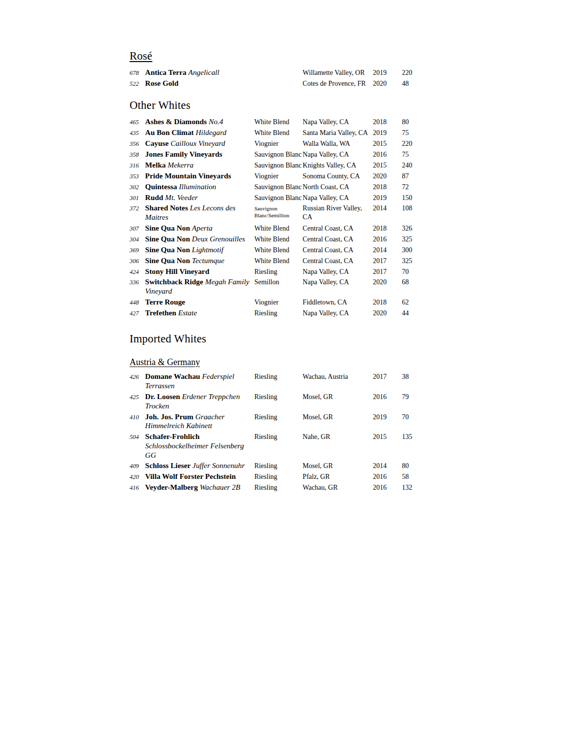Rosé
| 678 | Antica Terra Angelicall | | Willamette Valley, OR | 2019 | 220 | |
| 522 | Rose Gold | | Cotes de Provence, FR | 2020 | 48 | |
Other Whites
| 465 | Ashes & Diamonds No.4 | White Blend | Napa Valley, CA | 2018 | 80 | |
| 435 | Au Bon Climat Hildegard | White Blend | Santa Maria Valley, CA | 2019 | 75 | |
| 356 | Cayuse Cailloux Vineyard | Viognier | Walla Walla, WA | 2015 | 220 | |
| 358 | Jones Family Vineyards | Sauvignon Blanc | Napa Valley, CA | 2016 | 75 | |
| 316 | Melka Mekerra | Sauvignon Blanc | Knights Valley, CA | 2015 | 240 | |
| 353 | Pride Mountain Vineyards | Viognier | Sonoma County, CA | 2020 | 87 | |
| 302 | Quintessa Illumination | Sauvignon Blanc | North Coast, CA | 2018 | 72 | |
| 301 | Rudd Mt. Veeder | Sauvignon Blanc | Napa Valley, CA | 2019 | 150 | |
| 372 | Shared Notes Les Lecons des Maitres | Sauvignon Blanc/Semillion | Russian River Valley, CA | 2014 | 108 | |
| 307 | Sine Qua Non Aperta | White Blend | Central Coast, CA | 2018 | 326 | |
| 304 | Sine Qua Non Deux Grenouilles | White Blend | Central Coast, CA | 2016 | 325 | |
| 369 | Sine Qua Non Lightmotif | White Blend | Central Coast, CA | 2014 | 300 | |
| 306 | Sine Qua Non Tectumque | White Blend | Central Coast, CA | 2017 | 325 | |
| 424 | Stony Hill Vineyard | Riesling | Napa Valley, CA | 2017 | 70 | |
| 336 | Switchback Ridge Megah Family Vineyard | Semillon | Napa Valley, CA | 2020 | 68 | |
| 448 | Terre Rouge | Viognier | Fiddletown, CA | 2018 | 62 | |
| 427 | Trefethen Estate | Riesling | Napa Valley, CA | 2020 | 44 | |
Imported Whites
Austria & Germany
| 426 | Domane Wachau Federspiel Terrassen | Riesling | Wachau, Austria | 2017 | 38 | |
| 425 | Dr. Loosen Erdener Treppchen Trocken | Riesling | Mosel, GR | 2016 | 79 | |
| 410 | Joh. Jos. Prum Graacher Himmelreich Kabinett | Riesling | Mosel, GR | 2019 | 70 | |
| 504 | Schafer-Frohlich Schlossbockelheimer Felsenberg GG | Riesling | Nahe, GR | 2015 | 135 | |
| 409 | Schloss Lieser Juffer Sonnenuhr | Riesling | Mosel, GR | 2014 | 80 | |
| 420 | Villa Wolf Forster Pechstein | Riesling | Pfalz, GR | 2016 | 58 | |
| 416 | Veyder-Malberg Wachauer 2B | Riesling | Wachau, GR | 2016 | 132 | |